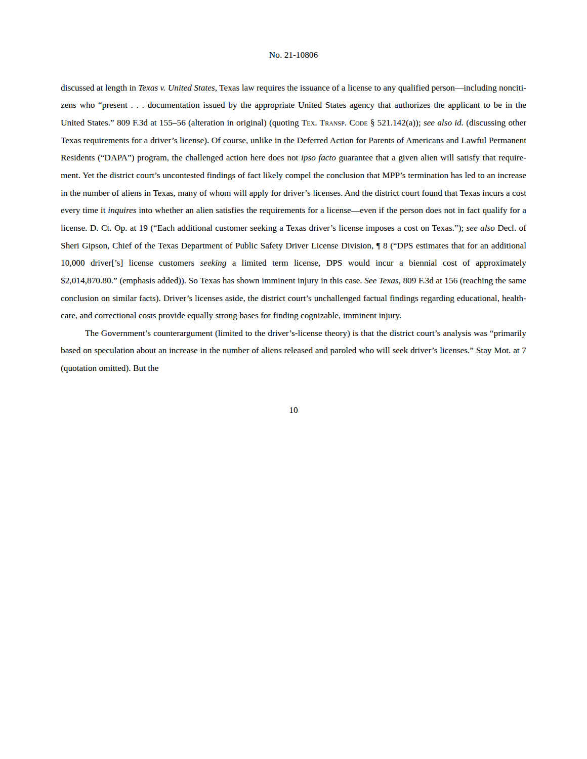No. 21-10806
discussed at length in Texas v. United States, Texas law requires the issuance of a license to any qualified person—including noncitizens who “present . . . documentation issued by the appropriate United States agency that authorizes the applicant to be in the United States.” 809 F.3d at 155–56 (alteration in original) (quoting Tex. Transp. Code § 521.142(a)); see also id. (discussing other Texas requirements for a driver’s license). Of course, unlike in the Deferred Action for Parents of Americans and Lawful Permanent Residents (“DAPA”) program, the challenged action here does not ipso facto guarantee that a given alien will satisfy that requirement. Yet the district court’s uncontested findings of fact likely compel the conclusion that MPP’s termination has led to an increase in the number of aliens in Texas, many of whom will apply for driver’s licenses. And the district court found that Texas incurs a cost every time it inquires into whether an alien satisfies the requirements for a license—even if the person does not in fact qualify for a license. D. Ct. Op. at 19 (“Each additional customer seeking a Texas driver’s license imposes a cost on Texas.”); see also Decl. of Sheri Gipson, Chief of the Texas Department of Public Safety Driver License Division, ¶ 8 (“DPS estimates that for an additional 10,000 driver[’s] license customers seeking a limited term license, DPS would incur a biennial cost of approximately $2,014,870.80.” (emphasis added)). So Texas has shown imminent injury in this case. See Texas, 809 F.3d at 156 (reaching the same conclusion on similar facts). Driver’s licenses aside, the district court’s unchallenged factual findings regarding educational, healthcare, and correctional costs provide equally strong bases for finding cognizable, imminent injury.
The Government’s counterargument (limited to the driver’s-license theory) is that the district court’s analysis was “primarily based on speculation about an increase in the number of aliens released and paroled who will seek driver’s licenses.” Stay Mot. at 7 (quotation omitted). But the
10